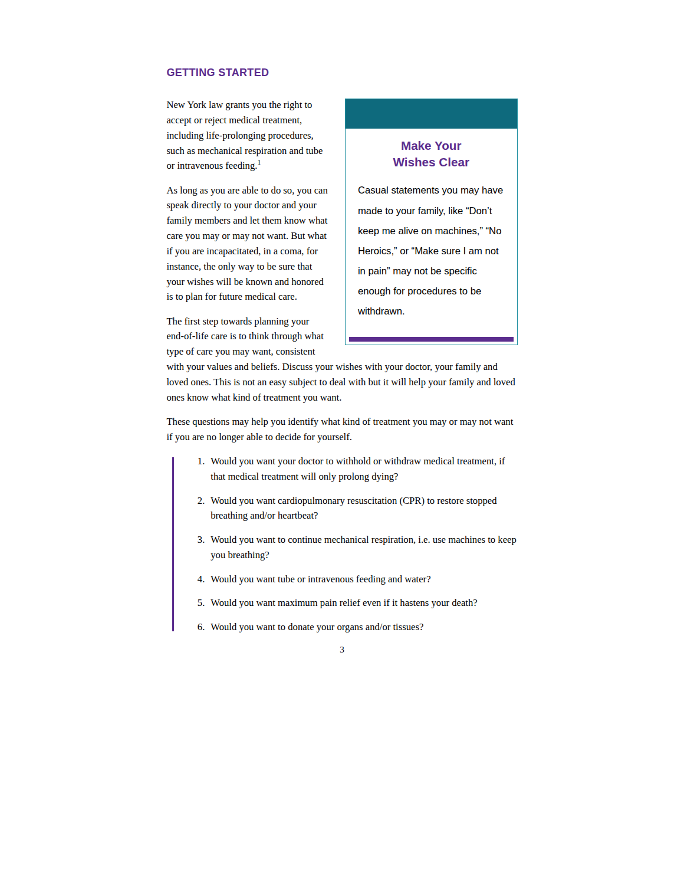GETTING STARTED
Make Your
Wishes Clear
Casual statements you may have made to your family, like “Don’t keep me alive on machines,” “No Heroics,” or “Make sure I am not in pain” may not be specific enough for procedures to be withdrawn.
New York law grants you the right to accept or reject medical treatment, including life-prolonging procedures, such as mechanical respiration and tube or intravenous feeding.1
As long as you are able to do so, you can speak directly to your doctor and your family members and let them know what care you may or may not want. But what if you are incapacitated, in a coma, for instance, the only way to be sure that your wishes will be known and honored is to plan for future medical care.
The first step towards planning your end-of-life care is to think through what type of care you may want, consistent with your values and beliefs. Discuss your wishes with your doctor, your family and loved ones. This is not an easy subject to deal with but it will help your family and loved ones know what kind of treatment you want.
These questions may help you identify what kind of treatment you may or may not want if you are no longer able to decide for yourself.
Would you want your doctor to withhold or withdraw medical treatment, if that medical treatment will only prolong dying?
Would you want cardiopulmonary resuscitation (CPR) to restore stopped breathing and/or heartbeat?
Would you want to continue mechanical respiration, i.e. use machines to keep you breathing?
Would you want tube or intravenous feeding and water?
Would you want maximum pain relief even if it hastens your death?
Would you want to donate your organs and/or tissues?
3